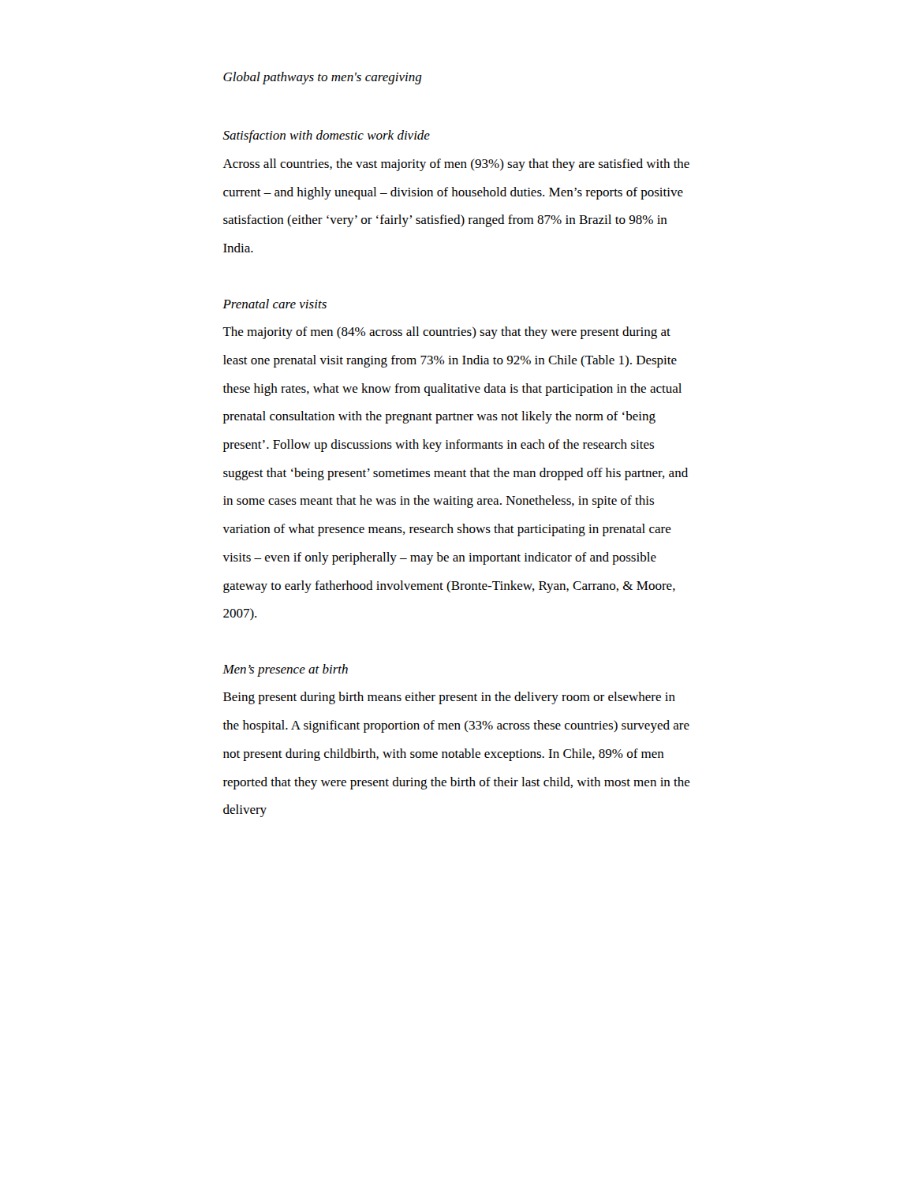Global pathways to men's caregiving
Satisfaction with domestic work divide
Across all countries, the vast majority of men (93%) say that they are satisfied with the current – and highly unequal – division of household duties. Men’s reports of positive satisfaction (either ‘very’ or ‘fairly’ satisfied) ranged from 87% in Brazil to 98% in India.
Prenatal care visits
The majority of men (84% across all countries) say that they were present during at least one prenatal visit ranging from 73% in India to 92% in Chile (Table 1). Despite these high rates, what we know from qualitative data is that participation in the actual prenatal consultation with the pregnant partner was not likely the norm of ‘being present’. Follow up discussions with key informants in each of the research sites suggest that ‘being present’ sometimes meant that the man dropped off his partner, and in some cases meant that he was in the waiting area. Nonetheless, in spite of this variation of what presence means, research shows that participating in prenatal care visits – even if only peripherally – may be an important indicator of and possible gateway to early fatherhood involvement (Bronte-Tinkew, Ryan, Carrano, & Moore, 2007).
Men’s presence at birth
Being present during birth means either present in the delivery room or elsewhere in the hospital. A significant proportion of men (33% across these countries) surveyed are not present during childbirth, with some notable exceptions. In Chile, 89% of men reported that they were present during the birth of their last child, with most men in the delivery